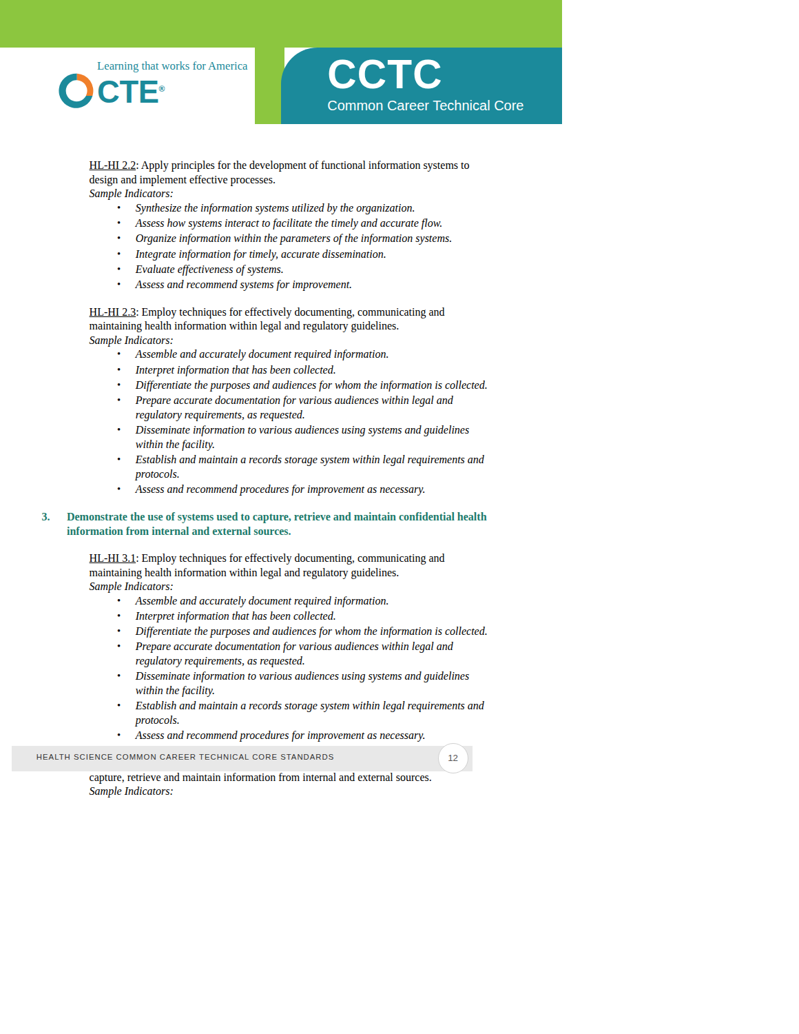CCTC
Common Career Technical Core
Learning that works for America
CTE®
HL-HI 2.2: Apply principles for the development of functional information systems to design and implement effective processes.
Sample Indicators:
Synthesize the information systems utilized by the organization.
Assess how systems interact to facilitate the timely and accurate flow.
Organize information within the parameters of the information systems.
Integrate information for timely, accurate dissemination.
Evaluate effectiveness of systems.
Assess and recommend systems for improvement.
HL-HI 2.3: Employ techniques for effectively documenting, communicating and maintaining health information within legal and regulatory guidelines.
Sample Indicators:
Assemble and accurately document required information.
Interpret information that has been collected.
Differentiate the purposes and audiences for whom the information is collected.
Prepare accurate documentation for various audiences within legal and regulatory requirements, as requested.
Disseminate information to various audiences using systems and guidelines within the facility.
Establish and maintain a records storage system within legal requirements and protocols.
Assess and recommend procedures for improvement as necessary.
3.
Demonstrate the use of systems used to capture, retrieve and maintain confidential health information from internal and external sources.
HL-HI 3.1: Employ techniques for effectively documenting, communicating and maintaining health information within legal and regulatory guidelines.
Sample Indicators:
Assemble and accurately document required information.
Interpret information that has been collected.
Differentiate the purposes and audiences for whom the information is collected.
Prepare accurate documentation for various audiences within legal and regulatory requirements, as requested.
Disseminate information to various audiences using systems and guidelines within the facility.
Establish and maintain a records storage system within legal requirements and protocols.
Assess and recommend procedures for improvement as necessary.
HL-HI 3.2: Employ strategies for effectively and accurately operating a system used to capture, retrieve and maintain information from internal and external sources.
Sample Indicators:
HEALTH SCIENCE COMMON CAREER TECHNICAL CORE STANDARDS
12